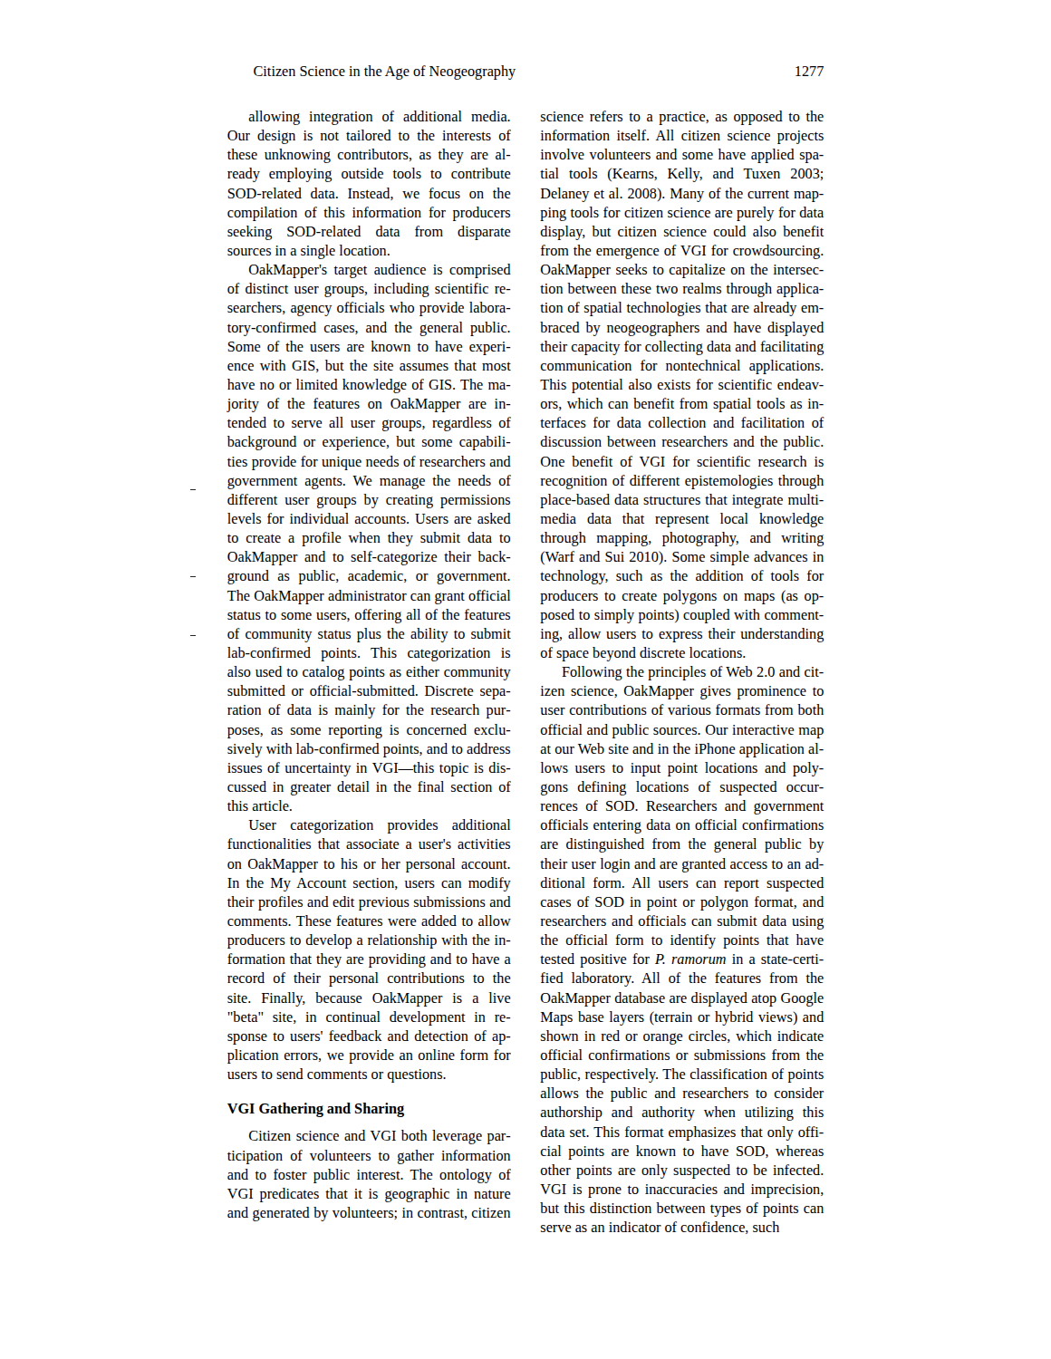Citizen Science in the Age of Neogeography 1277
allowing integration of additional media. Our design is not tailored to the interests of these unknowing contributors, as they are already employing outside tools to contribute SOD-related data. Instead, we focus on the compilation of this information for producers seeking SOD-related data from disparate sources in a single location.
OakMapper's target audience is comprised of distinct user groups, including scientific researchers, agency officials who provide laboratory-confirmed cases, and the general public. Some of the users are known to have experience with GIS, but the site assumes that most have no or limited knowledge of GIS. The majority of the features on OakMapper are intended to serve all user groups, regardless of background or experience, but some capabilities provide for unique needs of researchers and government agents. We manage the needs of different user groups by creating permissions levels for individual accounts. Users are asked to create a profile when they submit data to OakMapper and to self-categorize their background as public, academic, or government. The OakMapper administrator can grant official status to some users, offering all of the features of community status plus the ability to submit lab-confirmed points. This categorization is also used to catalog points as either community submitted or official-submitted. Discrete separation of data is mainly for the research purposes, as some reporting is concerned exclusively with lab-confirmed points, and to address issues of uncertainty in VGI—this topic is discussed in greater detail in the final section of this article.
User categorization provides additional functionalities that associate a user's activities on OakMapper to his or her personal account. In the My Account section, users can modify their profiles and edit previous submissions and comments. These features were added to allow producers to develop a relationship with the information that they are providing and to have a record of their personal contributions to the site. Finally, because OakMapper is a live "beta" site, in continual development in response to users' feedback and detection of application errors, we provide an online form for users to send comments or questions.
VGI Gathering and Sharing
Citizen science and VGI both leverage participation of volunteers to gather information and to foster public interest. The ontology of VGI predicates that it is geographic in nature and generated by volunteers; in contrast, citizen science refers to a practice, as opposed to the information itself. All citizen science projects involve volunteers and some have applied spatial tools (Kearns, Kelly, and Tuxen 2003; Delaney et al. 2008). Many of the current mapping tools for citizen science are purely for data display, but citizen science could also benefit from the emergence of VGI for crowdsourcing. OakMapper seeks to capitalize on the intersection between these two realms through application of spatial technologies that are already embraced by neogeographers and have displayed their capacity for collecting data and facilitating communication for nontechnical applications. This potential also exists for scientific endeavors, which can benefit from spatial tools as interfaces for data collection and facilitation of discussion between researchers and the public. One benefit of VGI for scientific research is recognition of different epistemologies through place-based data structures that integrate multimedia data that represent local knowledge through mapping, photography, and writing (Warf and Sui 2010). Some simple advances in technology, such as the addition of tools for producers to create polygons on maps (as opposed to simply points) coupled with commenting, allow users to express their understanding of space beyond discrete locations.
Following the principles of Web 2.0 and citizen science, OakMapper gives prominence to user contributions of various formats from both official and public sources. Our interactive map at our Web site and in the iPhone application allows users to input point locations and polygons defining locations of suspected occurrences of SOD. Researchers and government officials entering data on official confirmations are distinguished from the general public by their user login and are granted access to an additional form. All users can report suspected cases of SOD in point or polygon format, and researchers and officials can submit data using the official form to identify points that have tested positive for P. ramorum in a state-certified laboratory. All of the features from the OakMapper database are displayed atop Google Maps base layers (terrain or hybrid views) and shown in red or orange circles, which indicate official confirmations or submissions from the public, respectively. The classification of points allows the public and researchers to consider authorship and authority when utilizing this data set. This format emphasizes that only official points are known to have SOD, whereas other points are only suspected to be infected. VGI is prone to inaccuracies and imprecision, but this distinction between types of points can serve as an indicator of confidence, such